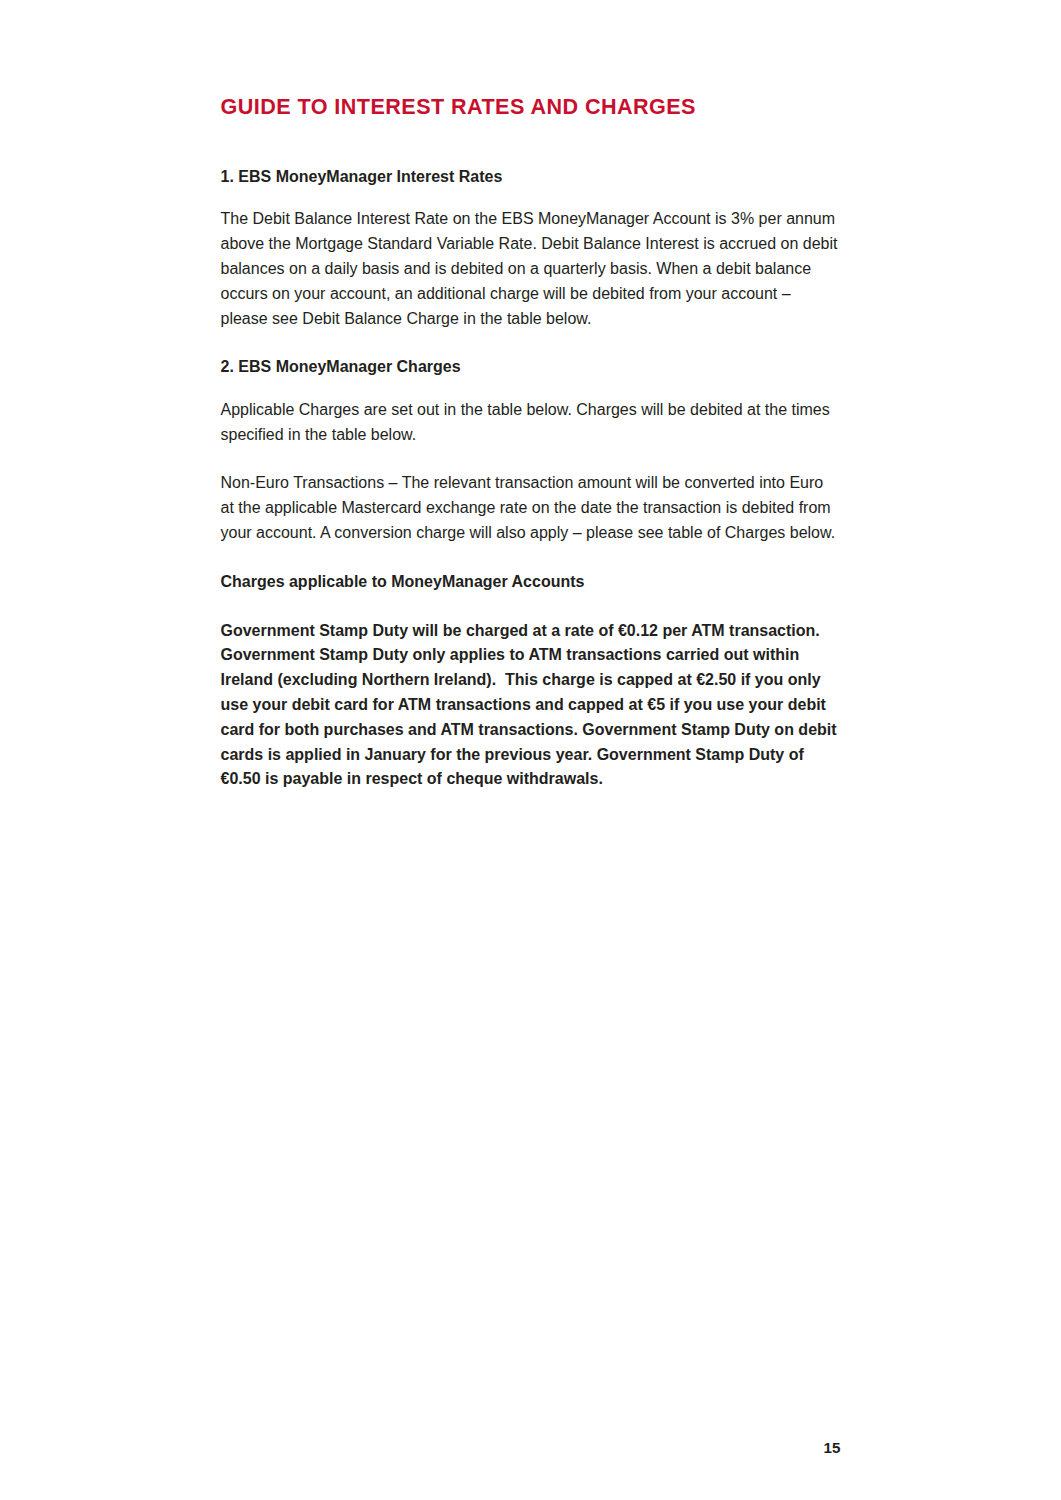Guide to Interest Rates and Charges
1. EBS MoneyManager Interest Rates
The Debit Balance Interest Rate on the EBS MoneyManager Account is 3% per annum above the Mortgage Standard Variable Rate. Debit Balance Interest is accrued on debit balances on a daily basis and is debited on a quarterly basis. When a debit balance occurs on your account, an additional charge will be debited from your account – please see Debit Balance Charge in the table below.
2. EBS MoneyManager Charges
Applicable Charges are set out in the table below. Charges will be debited at the times specified in the table below.
Non-Euro Transactions – The relevant transaction amount will be converted into Euro at the applicable Mastercard exchange rate on the date the transaction is debited from your account. A conversion charge will also apply – please see table of Charges below.
Charges applicable to MoneyManager Accounts
Government Stamp Duty will be charged at a rate of €0.12 per ATM transaction. Government Stamp Duty only applies to ATM transactions carried out within Ireland (excluding Northern Ireland). This charge is capped at €2.50 if you only use your debit card for ATM transactions and capped at €5 if you use your debit card for both purchases and ATM transactions. Government Stamp Duty on debit cards is applied in January for the previous year. Government Stamp Duty of €0.50 is payable in respect of cheque withdrawals.
15